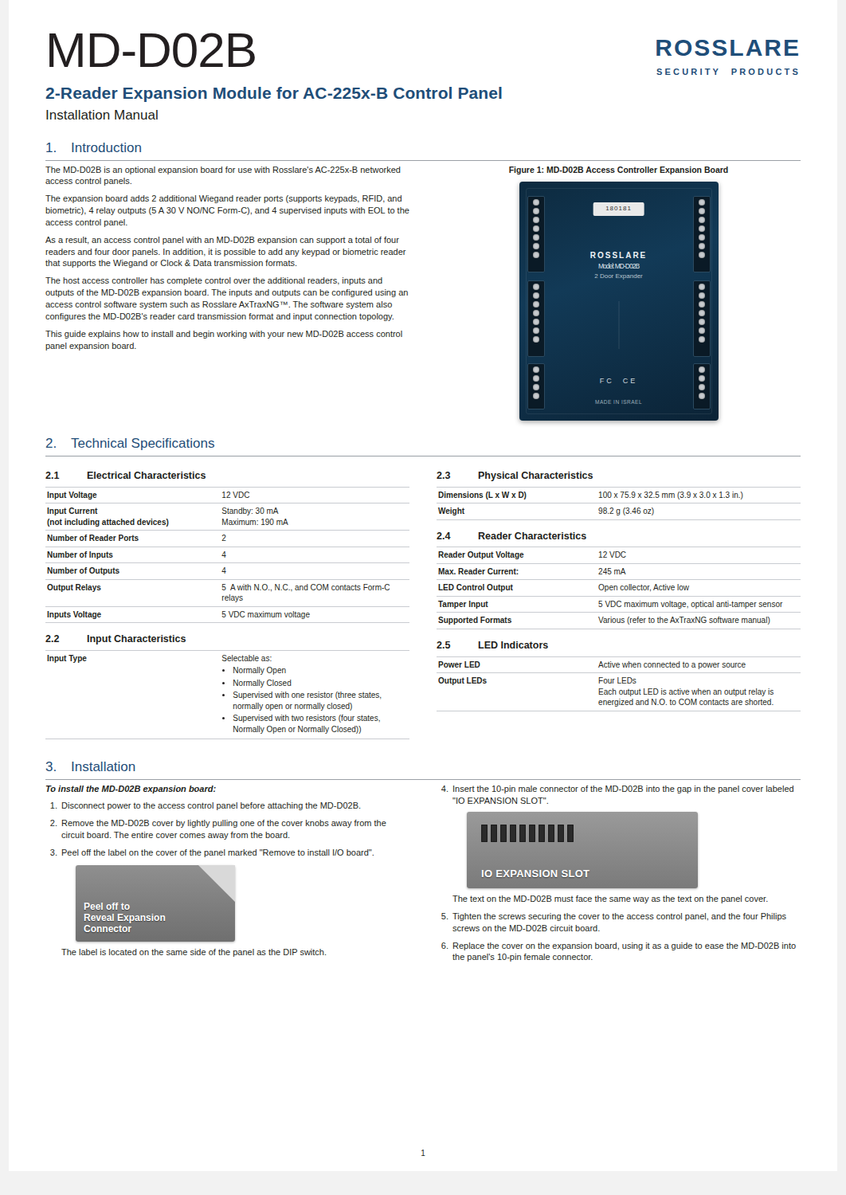MD-D02B
ROSSLARE
SECURITY PRODUCTS
2-Reader Expansion Module for AC-225x-B Control Panel
Installation Manual
1. Introduction
The MD-D02B is an optional expansion board for use with Rosslare's AC-225x-B networked access control panels.
The expansion board adds 2 additional Wiegand reader ports (supports keypads, RFID, and biometric), 4 relay outputs (5 A 30 V NO/NC Form-C), and 4 supervised inputs with EOL to the access control panel.
As a result, an access control panel with an MD-D02B expansion can support a total of four readers and four door panels. In addition, it is possible to add any keypad or biometric reader that supports the Wiegand or Clock & Data transmission formats.
The host access controller has complete control over the additional readers, inputs and outputs of the MD-D02B expansion board. The inputs and outputs can be configured using an access control software system such as Rosslare AxTraxNG™. The software system also configures the MD-D02B's reader card transmission format and input connection topology.
This guide explains how to install and begin working with your new MD-D02B access control panel expansion board.
Figure 1: MD-D02B Access Controller Expansion Board
180181
ROSSLARE
Model: MD-D02B
2 Door Expander
FC CE
MADE IN ISRAEL
2. Technical Specifications
2.1 Electrical Characteristics
| Input Voltage | 12 VDC |
| Input Current (not including attached devices) | Standby: 30 mA Maximum: 190 mA |
| Number of Reader Ports | 2 |
| Number of Inputs | 4 |
| Number of Outputs | 4 |
| Output Relays | 5 A with N.O., N.C., and COM contacts Form-C relays |
| Inputs Voltage | 5 VDC maximum voltage |
2.2 Input Characteristics
| Input Type | Selectable as: Normally Open Normally Closed Supervised with one resistor (three states, normally open or normally closed) Supervised with two resistors (four states, Normally Open or Normally Closed)) |
2.3 Physical Characteristics
| Dimensions (L x W x D) | 100 x 75.9 x 32.5 mm (3.9 x 3.0 x 1.3 in.) |
| Weight | 98.2 g (3.46 oz) |
2.4 Reader Characteristics
| Reader Output Voltage | 12 VDC |
| Max. Reader Current: | 245 mA |
| LED Control Output | Open collector, Active low |
| Tamper Input | 5 VDC maximum voltage, optical anti-tamper sensor |
| Supported Formats | Various (refer to the AxTraxNG software manual) |
2.5 LED Indicators
| Power LED | Active when connected to a power source |
| Output LEDs | Four LEDs Each output LED is active when an output relay is energized and N.O. to COM contacts are shorted. |
3. Installation
To install the MD-D02B expansion board:
Disconnect power to the access control panel before attaching the MD-D02B.
Remove the MD-D02B cover by lightly pulling one of the cover knobs away from the circuit board. The entire cover comes away from the board.
Peel off the label on the cover of the panel marked "Remove to install I/O board".
Peel off to
Reveal Expansion
Connector
The label is located on the same side of the panel as the DIP switch.
Insert the 10-pin male connector of the MD-D02B into the gap in the panel cover labeled "IO EXPANSION SLOT".
IO EXPANSION SLOT
The text on the MD-D02B must face the same way as the text on the panel cover.
Tighten the screws securing the cover to the access control panel, and the four Philips screws on the MD-D02B circuit board.
Replace the cover on the expansion board, using it as a guide to ease the MD-D02B into the panel's 10-pin female connector.
1